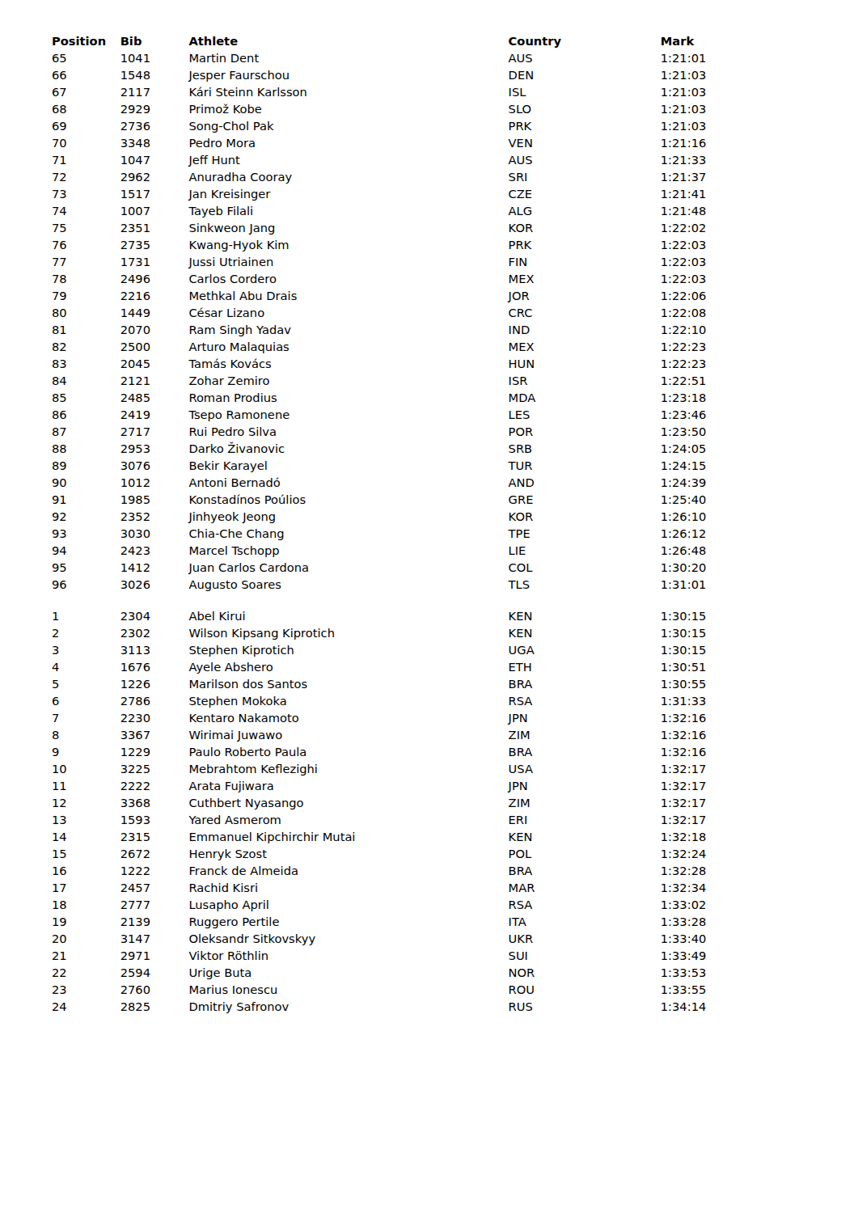| 65 | 1041 | Martin Dent | AUS | 1:21:01 |
| 66 | 1548 | Jesper Faurschou | DEN | 1:21:03 |
| 67 | 2117 | Kári Steinn Karlsson | ISL | 1:21:03 |
| 68 | 2929 | Primož Kobe | SLO | 1:21:03 |
| 69 | 2736 | Song-Chol Pak | PRK | 1:21:03 |
| 70 | 3348 | Pedro Mora | VEN | 1:21:16 |
| 71 | 1047 | Jeff Hunt | AUS | 1:21:33 |
| 72 | 2962 | Anuradha Cooray | SRI | 1:21:37 |
| 73 | 1517 | Jan Kreisinger | CZE | 1:21:41 |
| 74 | 1007 | Tayeb Filali | ALG | 1:21:48 |
| 75 | 2351 | Sinkweon Jang | KOR | 1:22:02 |
| 76 | 2735 | Kwang-Hyok Kim | PRK | 1:22:03 |
| 77 | 1731 | Jussi Utriainen | FIN | 1:22:03 |
| 78 | 2496 | Carlos Cordero | MEX | 1:22:03 |
| 79 | 2216 | Methkal Abu Drais | JOR | 1:22:06 |
| 80 | 1449 | César Lizano | CRC | 1:22:08 |
| 81 | 2070 | Ram Singh Yadav | IND | 1:22:10 |
| 82 | 2500 | Arturo Malaquias | MEX | 1:22:23 |
| 83 | 2045 | Tamás Kovács | HUN | 1:22:23 |
| 84 | 2121 | Zohar Zemiro | ISR | 1:22:51 |
| 85 | 2485 | Roman Prodius | MDA | 1:23:18 |
| 86 | 2419 | Tsepo Ramonene | LES | 1:23:46 |
| 87 | 2717 | Rui Pedro Silva | POR | 1:23:50 |
| 88 | 2953 | Darko Živanovic | SRB | 1:24:05 |
| 89 | 3076 | Bekir Karayel | TUR | 1:24:15 |
| 90 | 1012 | Antoni Bernadó | AND | 1:24:39 |
| 91 | 1985 | Konstadínos Poúlios | GRE | 1:25:40 |
| 92 | 2352 | Jinhyeok Jeong | KOR | 1:26:10 |
| 93 | 3030 | Chia-Che Chang | TPE | 1:26:12 |
| 94 | 2423 | Marcel Tschopp | LIE | 1:26:48 |
| 95 | 1412 | Juan Carlos Cardona | COL | 1:30:20 |
| 96 | 3026 | Augusto Soares | TLS | 1:31:01 |
| Position | Bib | Athlete | Country | Mark |
| 1 | 2304 | Abel Kirui | KEN | 1:30:15 |
| 2 | 2302 | Wilson Kipsang Kiprotich | KEN | 1:30:15 |
| 3 | 3113 | Stephen Kiprotich | UGA | 1:30:15 |
| 4 | 1676 | Ayele Abshero | ETH | 1:30:51 |
| 5 | 1226 | Marilson dos Santos | BRA | 1:30:55 |
| 6 | 2786 | Stephen Mokoka | RSA | 1:31:33 |
| 7 | 2230 | Kentaro Nakamoto | JPN | 1:32:16 |
| 8 | 3367 | Wirimai Juwawo | ZIM | 1:32:16 |
| 9 | 1229 | Paulo Roberto Paula | BRA | 1:32:16 |
| 10 | 3225 | Mebrahtom Keflezighi | USA | 1:32:17 |
| 11 | 2222 | Arata Fujiwara | JPN | 1:32:17 |
| 12 | 3368 | Cuthbert Nyasango | ZIM | 1:32:17 |
| 13 | 1593 | Yared Asmerom | ERI | 1:32:17 |
| 14 | 2315 | Emmanuel Kipchirchir Mutai | KEN | 1:32:18 |
| 15 | 2672 | Henryk Szost | POL | 1:32:24 |
| 16 | 1222 | Franck de Almeida | BRA | 1:32:28 |
| 17 | 2457 | Rachid Kisri | MAR | 1:32:34 |
| 18 | 2777 | Lusapho April | RSA | 1:33:02 |
| 19 | 2139 | Ruggero Pertile | ITA | 1:33:28 |
| 20 | 3147 | Oleksandr Sitkovskyy | UKR | 1:33:40 |
| 21 | 2971 | Viktor Röthlin | SUI | 1:33:49 |
| 22 | 2594 | Urige Buta | NOR | 1:33:53 |
| 23 | 2760 | Marius Ionescu | ROU | 1:33:55 |
| 24 | 2825 | Dmitriy Safronov | RUS | 1:34:14 |